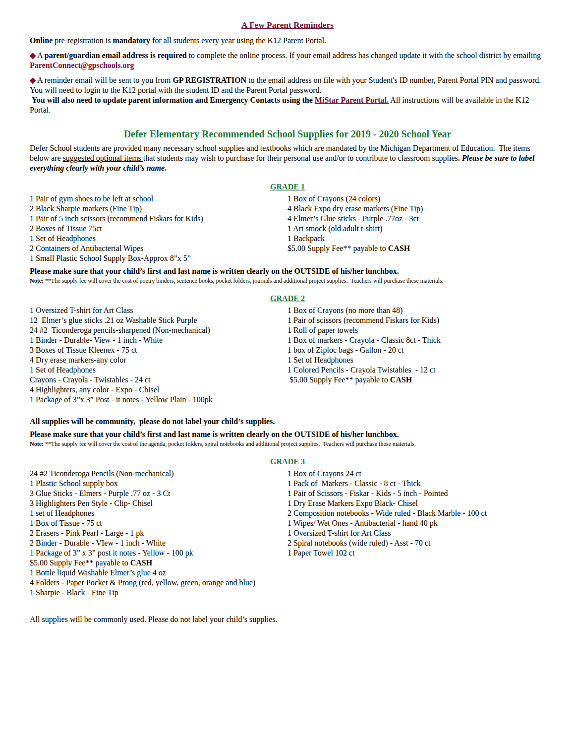A Few Parent Reminders
Online pre-registration is mandatory for all students every year using the K12 Parent Portal.
◆ A parent/guardian email address is required to complete the online process. If your email address has changed update it with the school district by emailing ParentConnect@gpschools.org
◆ A reminder email will be sent to you from GP REGISTRATION to the email address on file with your Student's ID number, Parent Portal PIN and password. You will need to login to the K12 portal with the student ID and the Parent Portal password.
You will also need to update parent information and Emergency Contacts using the MiStar Parent Portal. All instructions will be available in the K12 Portal.
Defer Elementary Recommended School Supplies for 2019 - 2020 School Year
Defer School students are provided many necessary school supplies and textbooks which are mandated by the Michigan Department of Education. The items below are suggested optional items that students may wish to purchase for their personal use and/or to contribute to classroom supplies. Please be sure to label everything clearly with your child’s name.
GRADE 1
| 1 Pair of gym shoes to be left at school | 1 Box of Crayons (24 colors) |
| 2 Black Sharpie markers (Fine Tip) | 4 Black Expo dry erase markers (Fine Tip) |
| 1 Pair of 5 inch scissors (recommend Fiskars for Kids) | 4 Elmer’s Glue sticks - Purple .77oz - 3ct |
| 2 Boxes of Tissue 75ct | 1 Art smock (old adult t-shirt) |
| 1 Set of Headphones | 1 Backpack |
| 2 Containers of Antibacterial Wipes | $5.00 Supply Fee** payable to CASH |
| 1 Small Plastic School Supply Box-Approx 8”x 5” | |
Please make sure that your child’s first and last name is written clearly on the OUTSIDE of his/her lunchbox.
Note: **The supply fee will cover the cost of poetry binders, sentence books, pocket folders, journals and additional project supplies. Teachers will purchase these materials.
GRADE 2
| 1 Oversized T-shirt for Art Class | 1 Box of Crayons (no more than 48) |
| 12 Elmer’s glue sticks .21 oz Washable Stick Purple | 1 Pair of scissors (recommend Fiskars for Kids) |
| 24 #2 Ticonderoga pencils-sharpened (Non-mechanical) | 1 Roll of paper towels |
| 1 Binder - Durable- View - 1 inch - White | 1 Box of markers - Crayola - Classic 8ct - Thick |
| 3 Boxes of Tissue Kleenex - 75 ct | 1 box of Ziploc bags - Gallon - 20 ct |
| 4 Dry erase markers-any color | 1 Set of Headphones |
| 1 Set of Headphones | 1 Colored Pencils - Crayola Twistables - 12 ct |
| Crayons - Crayola - Twistables - 24 ct | $5.00 Supply Fee** payable to CASH |
| 4 Highlighters, any color - Expo - Chisel | |
| 1 Package of 3”x 3” Post - it notes - Yellow Plain - 100pk | |
All supplies will be community, please do not label your child’s supplies.
Please make sure that your child’s first and last name is written clearly on the OUTSIDE of his/her lunchbox.
Note: **The supply fee will cover the cost of the agenda, pocket folders, spiral notebooks and additional project supplies. Teachers will purchase these materials.
GRADE 3
| 24 #2 Ticonderoga Pencils (Non-mechanical) | 1 Box of Crayons 24 ct |
| 1 Plastic School supply box | 1 Pack of Markers - Classic - 8 ct - Thick |
| 3 Glue Sticks - Elmers - Purple .77 oz - 3 Ct | 1 Pair of Scissors - Fiskar - Kids - 5 inch - Pointed |
| 3 Highlighters Pen Style - Clip- Chisel | 1 Dry Erase Markers Expo Black- Chisel |
| 1 set of Headphones | 2 Composition notebooks - Wide ruled - Black Marble - 100 ct |
| 1 Box of Tissue - 75 ct | 1 Wipes/ Wet Ones - Antibacterial - hand 40 pk |
| 2 Erasers - Pink Pearl - Large - 1 pk | 1 Oversized T-shirt for Art Class |
| 2 Binder - Durable - VIew - 1 inch - White | 2 Spiral notebooks (wide ruled) - Asst - 70 ct |
| 1 Package of 3” x 3” post it notes - Yellow - 100 pk | 1 Paper Towel 102 ct |
| $5.00 Supply Fee** payable to CASH | |
| 1 Bottle liquid Washable Elmer’s glue 4 oz | |
| 4 Folders - Paper Pocket & Prong (red, yellow, green, orange and blue) | |
| 1 Sharpie - Black - Fine Tip | |
All supplies will be commonly used. Please do not label your child’s supplies.